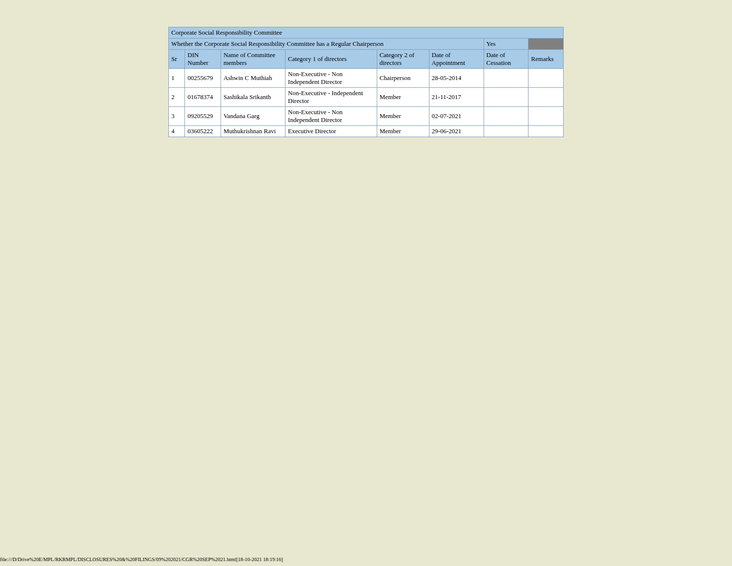| Corporate Social Responsibility Committee |
| Whether the Corporate Social Responsibility Committee has a Regular Chairperson | Yes | |
| Sr | DIN Number | Name of Committee members | Category 1 of directors | Category 2 of directors | Date of Appointment | Date of Cessation | Remarks |
| 1 | 00255679 | Ashwin C Muthiah | Non-Executive - Non Independent Director | Chairperson | 28-05-2014 | | |
| 2 | 01678374 | Sashikala Srikanth | Non-Executive - Independent Director | Member | 21-11-2017 | | |
| 3 | 09205529 | Vandana Garg | Non-Executive - Non Independent Director | Member | 02-07-2021 | | |
| 4 | 03605222 | Muthukrishnan Ravi | Executive Director | Member | 29-06-2021 | | |
file:///D/Drive%20E/MPL/RKRMPL/DISCLOSURES%20&%20FILINGS/09%202021/CGR%20SEP%2021.html[18-10-2021 18:19:16]